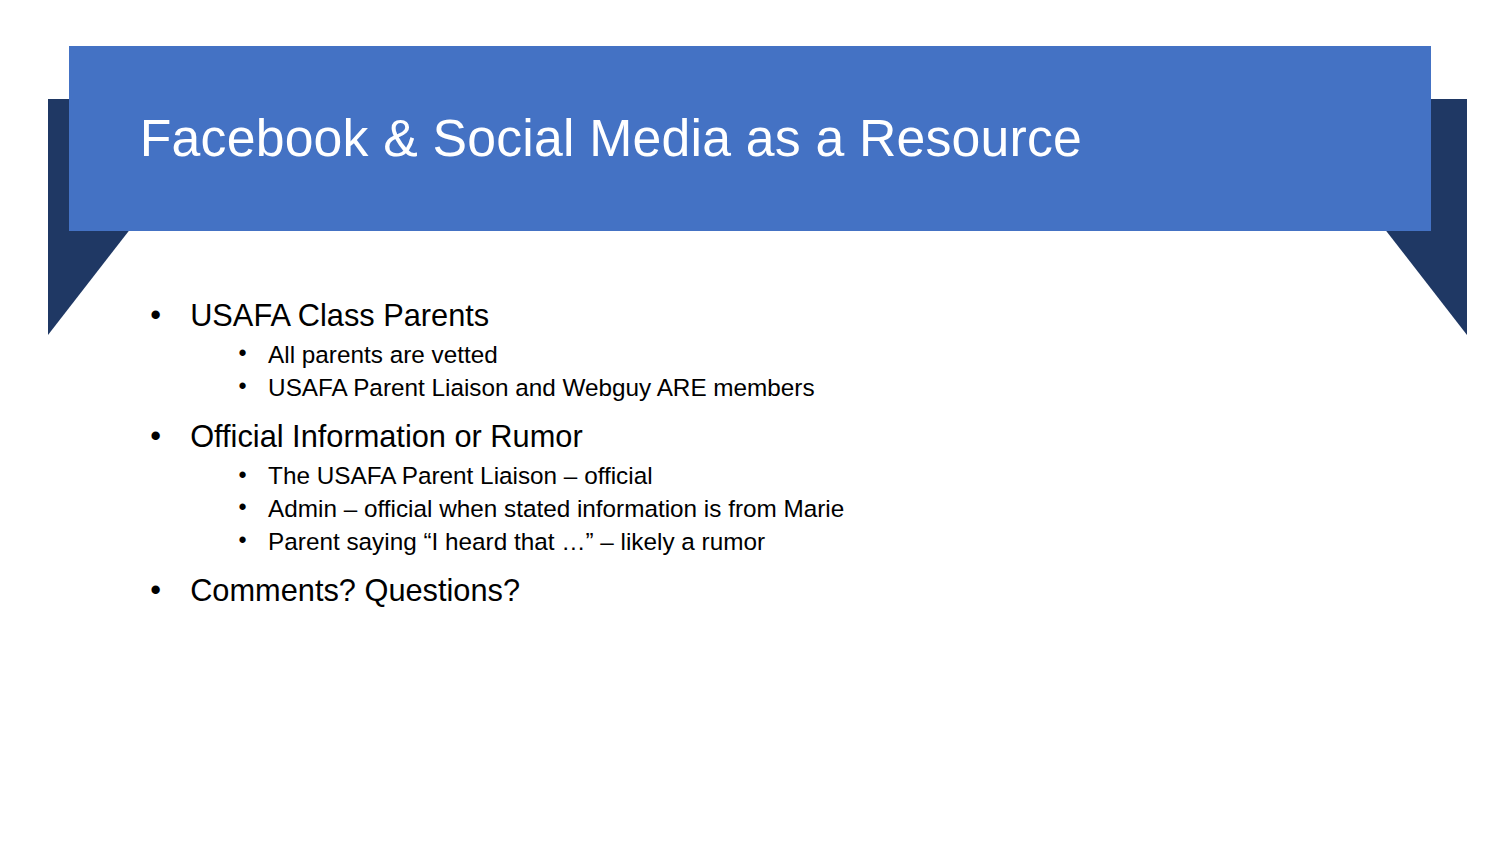Facebook & Social Media as a Resource
USAFA Class Parents
All parents are vetted
USAFA Parent Liaison and Webguy ARE members
Official Information or Rumor
The USAFA Parent Liaison – official
Admin – official when stated information is from Marie
Parent saying “I heard that …” – likely a rumor
Comments? Questions?